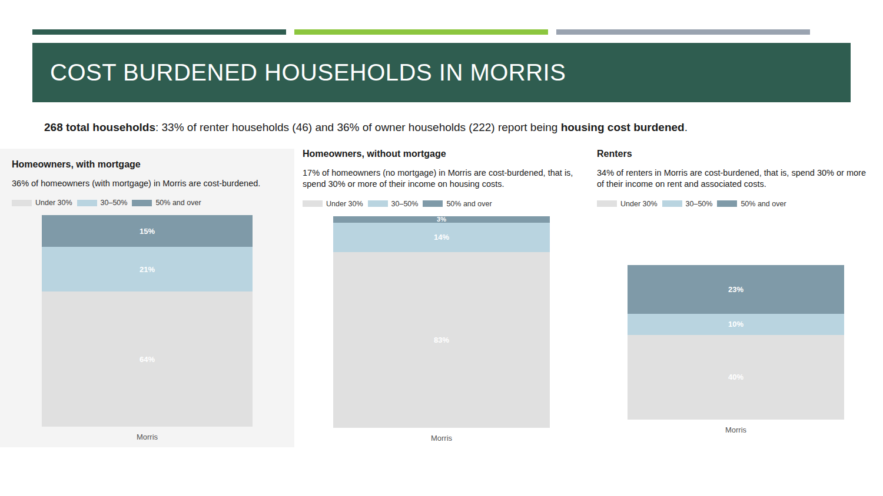COST BURDENED HOUSEHOLDS IN MORRIS
268 total households: 33% of renter households (46) and 36% of owner households (222) report being housing cost burdened.
Homeowners, with mortgage
36% of homeowners (with mortgage) in Morris are cost-burdened.
Under 30%
30–50%
50% and over
15%
21%
64%
Morris
Homeowners, without mortgage
17% of homeowners (no mortgage) in Morris are cost-burdened, that is, spend 30% or more of their income on housing costs.
Under 30%
30–50%
50% and over
3%
14%
83%
Morris
Renters
34% of renters in Morris are cost-burdened, that is, spend 30% or more of their income on rent and associated costs.
Under 30%
30–50%
50% and over
23%
10%
40%
Morris